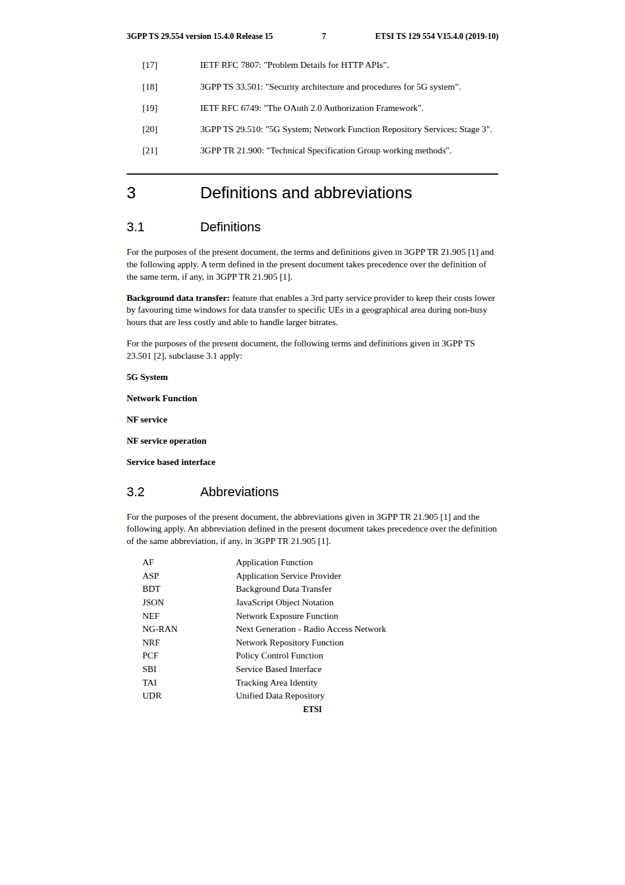3GPP TS 29.554 version 15.4.0 Release 15
7
ETSI TS 129 554 V15.4.0 (2019-10)
[17]
IETF RFC 7807: "Problem Details for HTTP APIs".
[18]
3GPP TS 33.501: "Security architecture and procedures for 5G system".
[19]
IETF RFC 6749: "The OAuth 2.0 Authorization Framework".
[20]
3GPP TS 29.510: "5G System; Network Function Repository Services; Stage 3".
[21]
3GPP TR 21.900: "Technical Specification Group working methods".
3 Definitions and abbreviations
3.1 Definitions
For the purposes of the present document, the terms and definitions given in 3GPP TR 21.905 [1] and the following apply. A term defined in the present document takes precedence over the definition of the same term, if any, in 3GPP TR 21.905 [1].
Background data transfer: feature that enables a 3rd party service provider to keep their costs lower by favouring time windows for data transfer to specific UEs in a geographical area during non-busy hours that are less costly and able to handle larger bitrates.
For the purposes of the present document, the following terms and definitions given in 3GPP TS 23.501 [2], subclause 3.1 apply:
5G System
Network Function
NF service
NF service operation
Service based interface
3.2 Abbreviations
For the purposes of the present document, the abbreviations given in 3GPP TR 21.905 [1] and the following apply. An abbreviation defined in the present document takes precedence over the definition of the same abbreviation, if any, in 3GPP TR 21.905 [1].
| AF | Application Function |
| ASP | Application Service Provider |
| BDT | Background Data Transfer |
| JSON | JavaScript Object Notation |
| NEF | Network Exposure Function |
| NG-RAN | Next Generation - Radio Access Network |
| NRF | Network Repository Function |
| PCF | Policy Control Function |
| SBI | Service Based Interface |
| TAI | Tracking Area Identity |
| UDR | Unified Data Repository |
ETSI